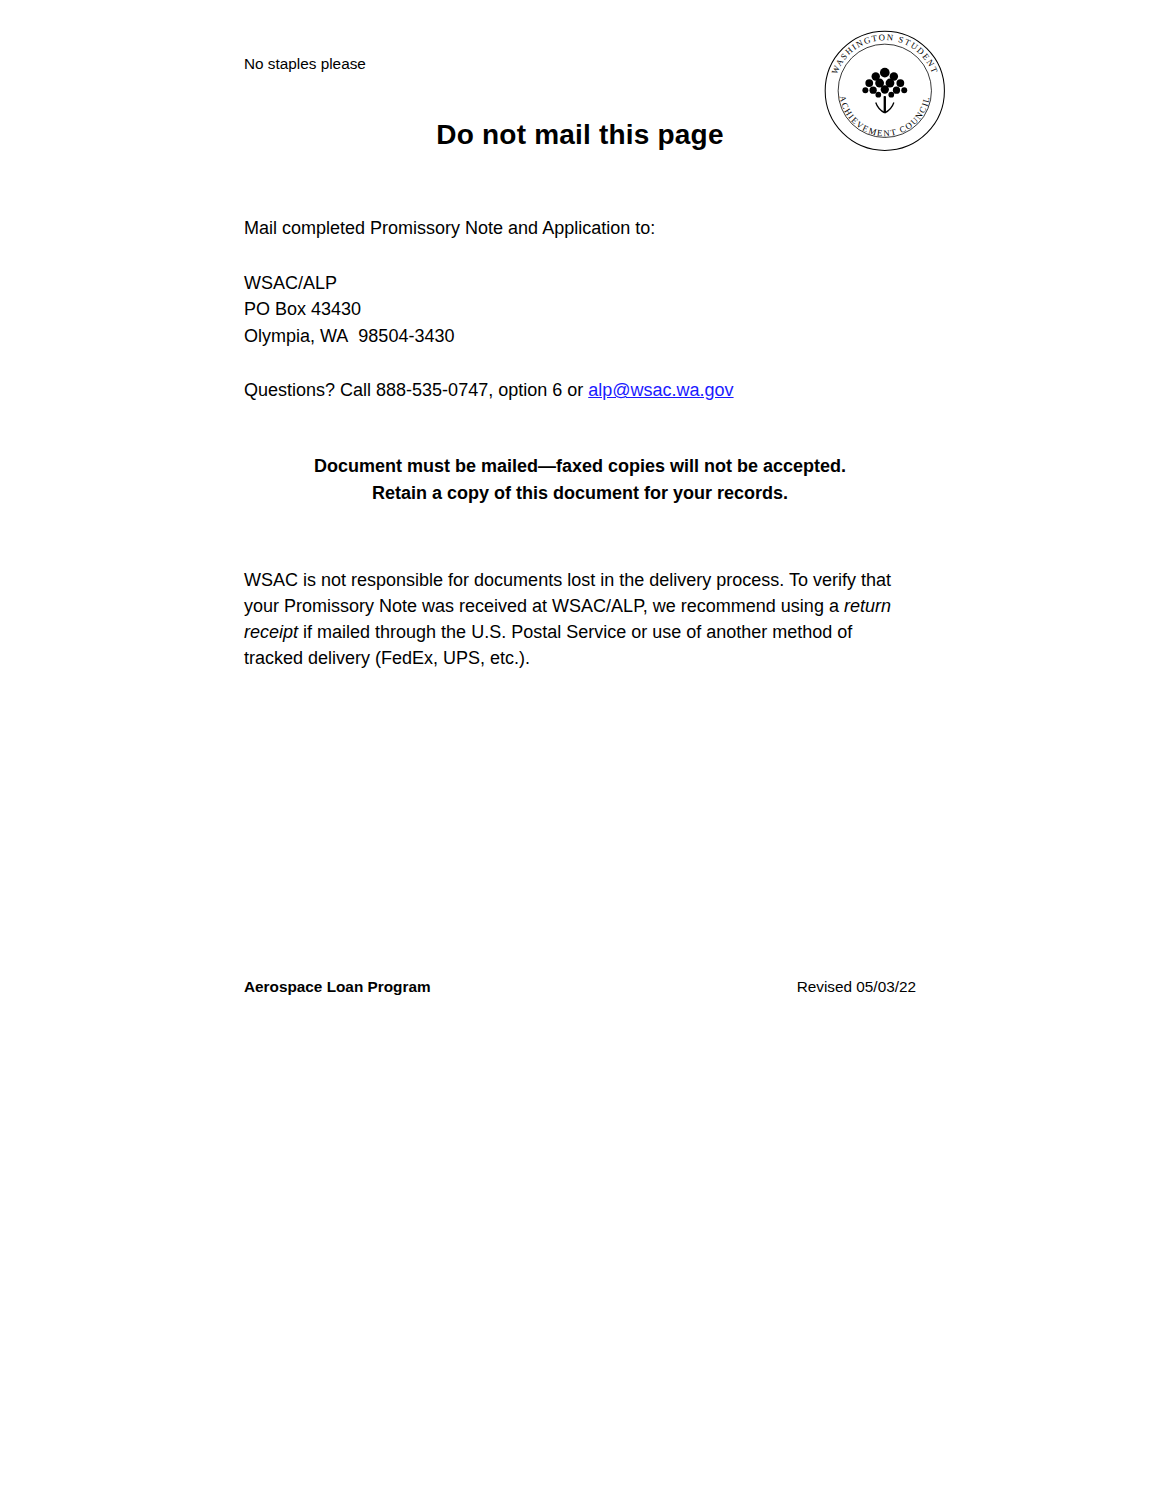No staples please
WASHINGTON STUDENT ACHIEVEMENT COUNCIL
Do not mail this page
Mail completed Promissory Note and Application to:
WSAC/ALP
PO Box 43430
Olympia, WA 98504-3430
Questions? Call 888-535-0747, option 6 or alp@wsac.wa.gov
Document must be mailed—faxed copies will not be accepted. Retain a copy of this document for your records.
WSAC is not responsible for documents lost in the delivery process. To verify that your Promissory Note was received at WSAC/ALP, we recommend using a return receipt if mailed through the U.S. Postal Service or use of another method of tracked delivery (FedEx, UPS, etc.).
Aerospace Loan Program Revised 05/03/22